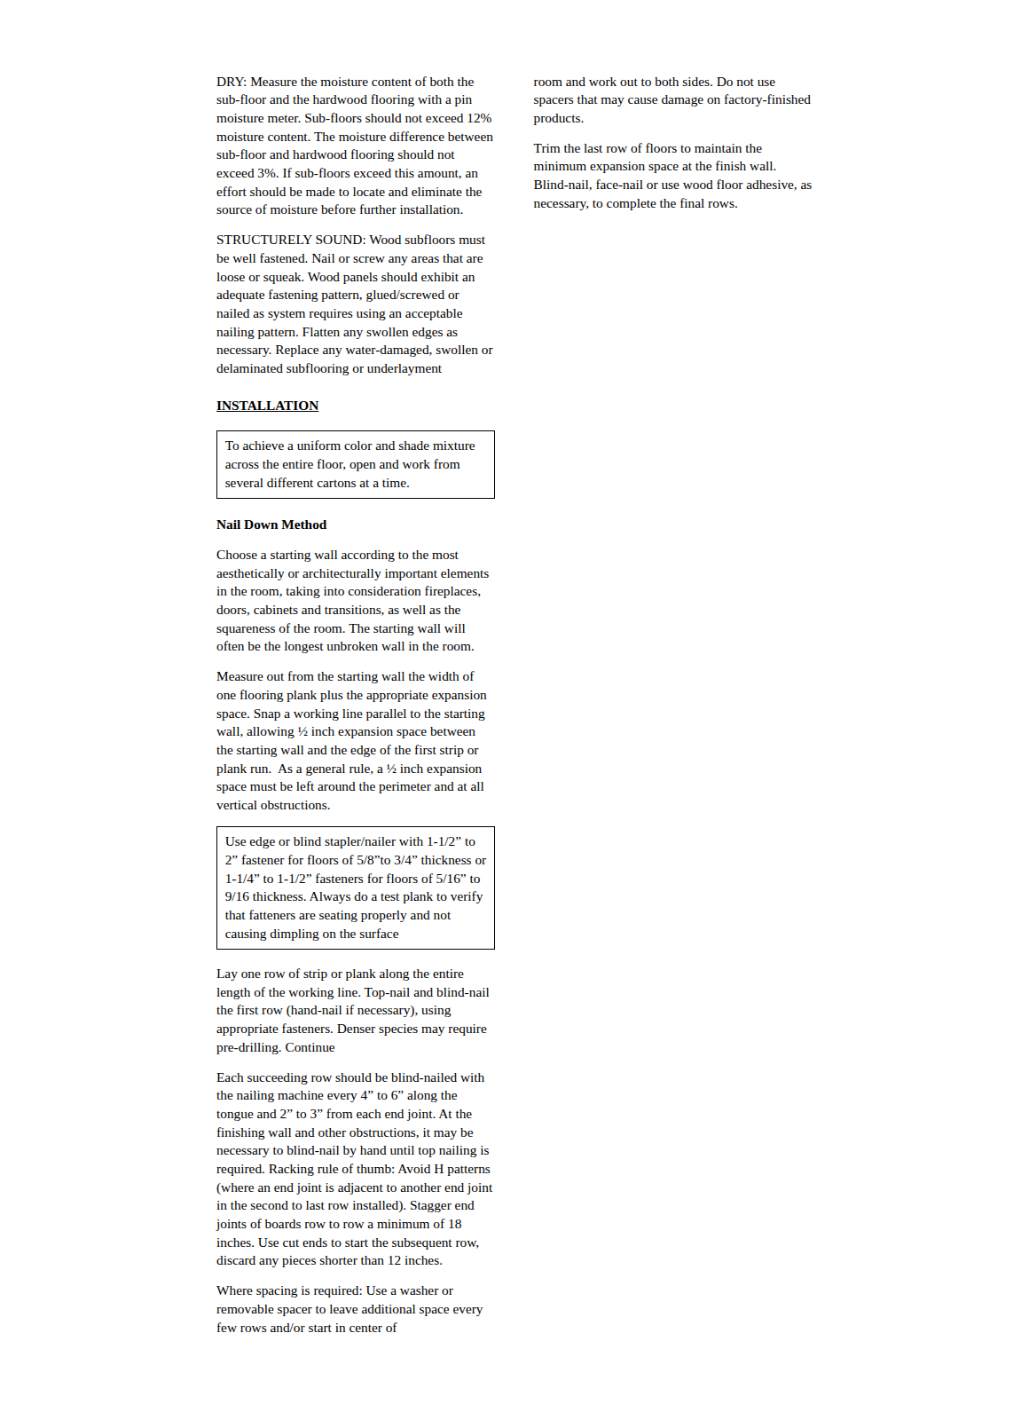DRY: Measure the moisture content of both the sub-floor and the hardwood flooring with a pin moisture meter. Sub-floors should not exceed 12% moisture content. The moisture difference between sub-floor and hardwood flooring should not exceed 3%. If sub-floors exceed this amount, an effort should be made to locate and eliminate the source of moisture before further installation.
STRUCTURELY SOUND: Wood subfloors must be well fastened. Nail or screw any areas that are loose or squeak. Wood panels should exhibit an adequate fastening pattern, glued/screwed or nailed as system requires using an acceptable nailing pattern. Flatten any swollen edges as necessary. Replace any water-damaged, swollen or delaminated subflooring or underlayment
INSTALLATION
To achieve a uniform color and shade mixture across the entire floor, open and work from several different cartons at a time.
Nail Down Method
Choose a starting wall according to the most aesthetically or architecturally important elements in the room, taking into consideration fireplaces, doors, cabinets and transitions, as well as the squareness of the room. The starting wall will often be the longest unbroken wall in the room.
Measure out from the starting wall the width of one flooring plank plus the appropriate expansion space. Snap a working line parallel to the starting wall, allowing ½ inch expansion space between the starting wall and the edge of the first strip or plank run. As a general rule, a ½ inch expansion space must be left around the perimeter and at all vertical obstructions.
Use edge or blind stapler/nailer with 1-1/2” to 2” fastener for floors of 5/8”to 3/4” thickness or 1-1/4” to 1-1/2” fasteners for floors of 5/16” to 9/16 thickness. Always do a test plank to verify that fatteners are seating properly and not causing dimpling on the surface
Lay one row of strip or plank along the entire length of the working line. Top-nail and blind-nail the first row (hand-nail if necessary), using appropriate fasteners. Denser species may require pre-drilling. Continue
Each succeeding row should be blind-nailed with the nailing machine every 4” to 6” along the tongue and 2” to 3” from each end joint. At the finishing wall and other obstructions, it may be necessary to blind-nail by hand until top nailing is required. Racking rule of thumb: Avoid H patterns (where an end joint is adjacent to another end joint in the second to last row installed). Stagger end joints of boards row to row a minimum of 18 inches. Use cut ends to start the subsequent row, discard any pieces shorter than 12 inches.
Where spacing is required: Use a washer or removable spacer to leave additional space every few rows and/or start in center of
room and work out to both sides. Do not use spacers that may cause damage on factory-finished products.
Trim the last row of floors to maintain the minimum expansion space at the finish wall. Blind-nail, face-nail or use wood floor adhesive, as necessary, to complete the final rows.